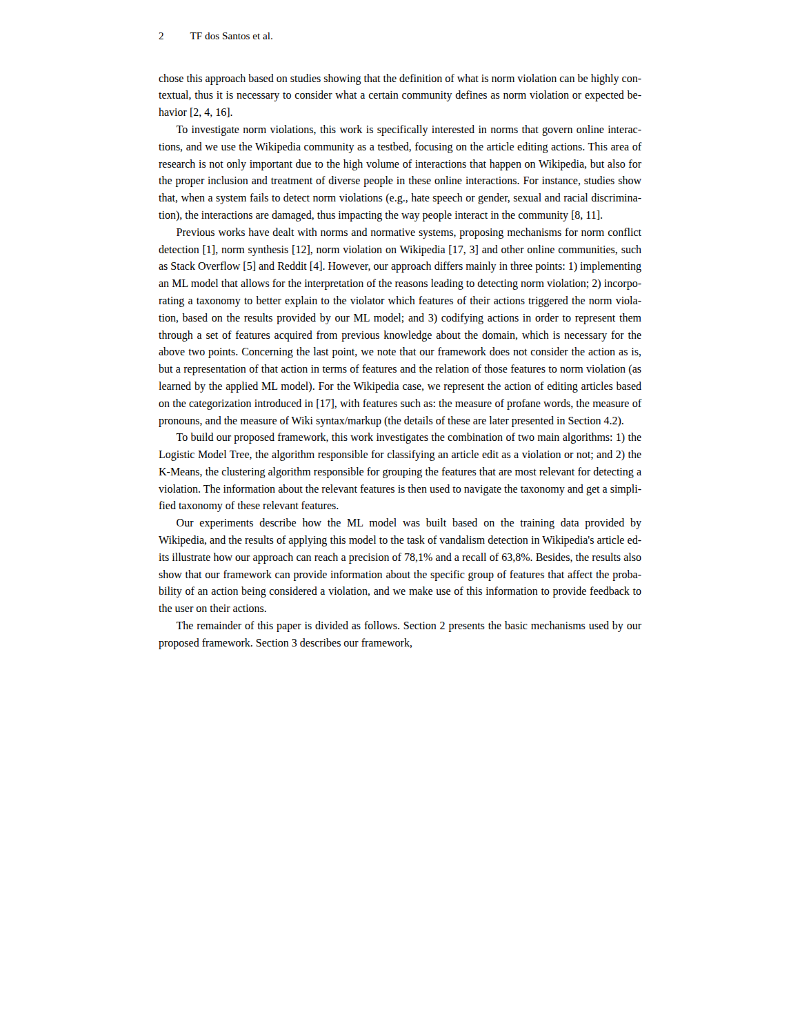2 TF dos Santos et al.
chose this approach based on studies showing that the definition of what is norm violation can be highly contextual, thus it is necessary to consider what a certain community defines as norm violation or expected behavior [2, 4, 16].
To investigate norm violations, this work is specifically interested in norms that govern online interactions, and we use the Wikipedia community as a testbed, focusing on the article editing actions. This area of research is not only important due to the high volume of interactions that happen on Wikipedia, but also for the proper inclusion and treatment of diverse people in these online interactions. For instance, studies show that, when a system fails to detect norm violations (e.g., hate speech or gender, sexual and racial discrimination), the interactions are damaged, thus impacting the way people interact in the community [8, 11].
Previous works have dealt with norms and normative systems, proposing mechanisms for norm conflict detection [1], norm synthesis [12], norm violation on Wikipedia [17, 3] and other online communities, such as Stack Overflow [5] and Reddit [4]. However, our approach differs mainly in three points: 1) implementing an ML model that allows for the interpretation of the reasons leading to detecting norm violation; 2) incorporating a taxonomy to better explain to the violator which features of their actions triggered the norm violation, based on the results provided by our ML model; and 3) codifying actions in order to represent them through a set of features acquired from previous knowledge about the domain, which is necessary for the above two points. Concerning the last point, we note that our framework does not consider the action as is, but a representation of that action in terms of features and the relation of those features to norm violation (as learned by the applied ML model). For the Wikipedia case, we represent the action of editing articles based on the categorization introduced in [17], with features such as: the measure of profane words, the measure of pronouns, and the measure of Wiki syntax/markup (the details of these are later presented in Section 4.2).
To build our proposed framework, this work investigates the combination of two main algorithms: 1) the Logistic Model Tree, the algorithm responsible for classifying an article edit as a violation or not; and 2) the K-Means, the clustering algorithm responsible for grouping the features that are most relevant for detecting a violation. The information about the relevant features is then used to navigate the taxonomy and get a simplified taxonomy of these relevant features.
Our experiments describe how the ML model was built based on the training data provided by Wikipedia, and the results of applying this model to the task of vandalism detection in Wikipedia's article edits illustrate how our approach can reach a precision of 78,1% and a recall of 63,8%. Besides, the results also show that our framework can provide information about the specific group of features that affect the probability of an action being considered a violation, and we make use of this information to provide feedback to the user on their actions.
The remainder of this paper is divided as follows. Section 2 presents the basic mechanisms used by our proposed framework. Section 3 describes our framework,